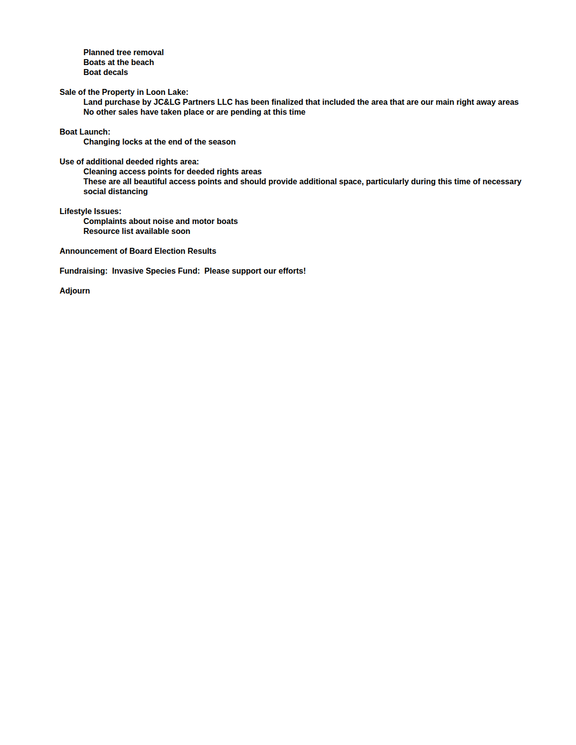Planned tree removal
Boats at the beach
Boat decals
Sale of the Property in Loon Lake:
Land purchase by JC&LG Partners LLC has been finalized that included the area that are our main right away areas
No other sales have taken place or are pending at this time
Boat Launch:
Changing locks at the end of the season
Use of additional deeded rights area:
Cleaning access points for deeded rights areas
These are all beautiful access points and should provide additional space, particularly during this time of necessary social distancing
Lifestyle Issues:
Complaints about noise and motor boats
Resource list available soon
Announcement of Board Election Results
Fundraising: Invasive Species Fund: Please support our efforts!
Adjourn